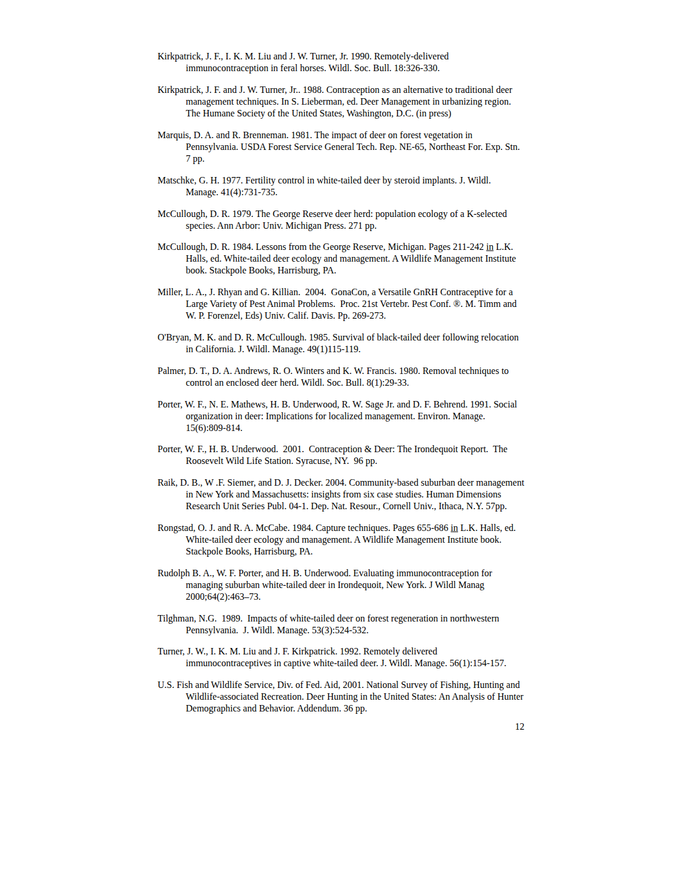Kirkpatrick, J. F., I. K. M. Liu and J. W. Turner, Jr. 1990. Remotely-delivered immunocontraception in feral horses. Wildl. Soc. Bull. 18:326-330.
Kirkpatrick, J. F. and J. W. Turner, Jr.. 1988. Contraception as an alternative to traditional deer management techniques. In S. Lieberman, ed. Deer Management in urbanizing region. The Humane Society of the United States, Washington, D.C. (in press)
Marquis, D. A. and R. Brenneman. 1981. The impact of deer on forest vegetation in Pennsylvania. USDA Forest Service General Tech. Rep. NE-65, Northeast For. Exp. Stn. 7 pp.
Matschke, G. H. 1977. Fertility control in white-tailed deer by steroid implants. J. Wildl. Manage. 41(4):731-735.
McCullough, D. R. 1979. The George Reserve deer herd: population ecology of a K-selected species. Ann Arbor: Univ. Michigan Press. 271 pp.
McCullough, D. R. 1984. Lessons from the George Reserve, Michigan. Pages 211-242 in L.K. Halls, ed. White-tailed deer ecology and management. A Wildlife Management Institute book. Stackpole Books, Harrisburg, PA.
Miller, L. A., J. Rhyan and G. Killian. 2004. GonaCon, a Versatile GnRH Contraceptive for a Large Variety of Pest Animal Problems. Proc. 21st Vertebr. Pest Conf. ®. M. Timm and W. P. Forenzel, Eds) Univ. Calif. Davis. Pp. 269-273.
O'Bryan, M. K. and D. R. McCullough. 1985. Survival of black-tailed deer following relocation in California. J. Wildl. Manage. 49(1)115-119.
Palmer, D. T., D. A. Andrews, R. O. Winters and K. W. Francis. 1980. Removal techniques to control an enclosed deer herd. Wildl. Soc. Bull. 8(1):29-33.
Porter, W. F., N. E. Mathews, H. B. Underwood, R. W. Sage Jr. and D. F. Behrend. 1991. Social organization in deer: Implications for localized management. Environ. Manage. 15(6):809-814.
Porter, W. F., H. B. Underwood. 2001. Contraception & Deer: The Irondequoit Report. The Roosevelt Wild Life Station. Syracuse, NY. 96 pp.
Raik, D. B., W .F. Siemer, and D. J. Decker. 2004. Community-based suburban deer management in New York and Massachusetts: insights from six case studies. Human Dimensions Research Unit Series Publ. 04-1. Dep. Nat. Resour., Cornell Univ., Ithaca, N.Y. 57pp.
Rongstad, O. J. and R. A. McCabe. 1984. Capture techniques. Pages 655-686 in L.K. Halls, ed. White-tailed deer ecology and management. A Wildlife Management Institute book. Stackpole Books, Harrisburg, PA.
Rudolph B. A., W. F. Porter, and H. B. Underwood. Evaluating immunocontraception for managing suburban white-tailed deer in Irondequoit, New York. J Wildl Manag 2000;64(2):463–73.
Tilghman, N.G. 1989. Impacts of white-tailed deer on forest regeneration in northwestern Pennsylvania. J. Wildl. Manage. 53(3):524-532.
Turner, J. W., I. K. M. Liu and J. F. Kirkpatrick. 1992. Remotely delivered immunocontraceptives in captive white-tailed deer. J. Wildl. Manage. 56(1):154-157.
U.S. Fish and Wildlife Service, Div. of Fed. Aid, 2001. National Survey of Fishing, Hunting and Wildlife-associated Recreation. Deer Hunting in the United States: An Analysis of Hunter Demographics and Behavior. Addendum. 36 pp.
12